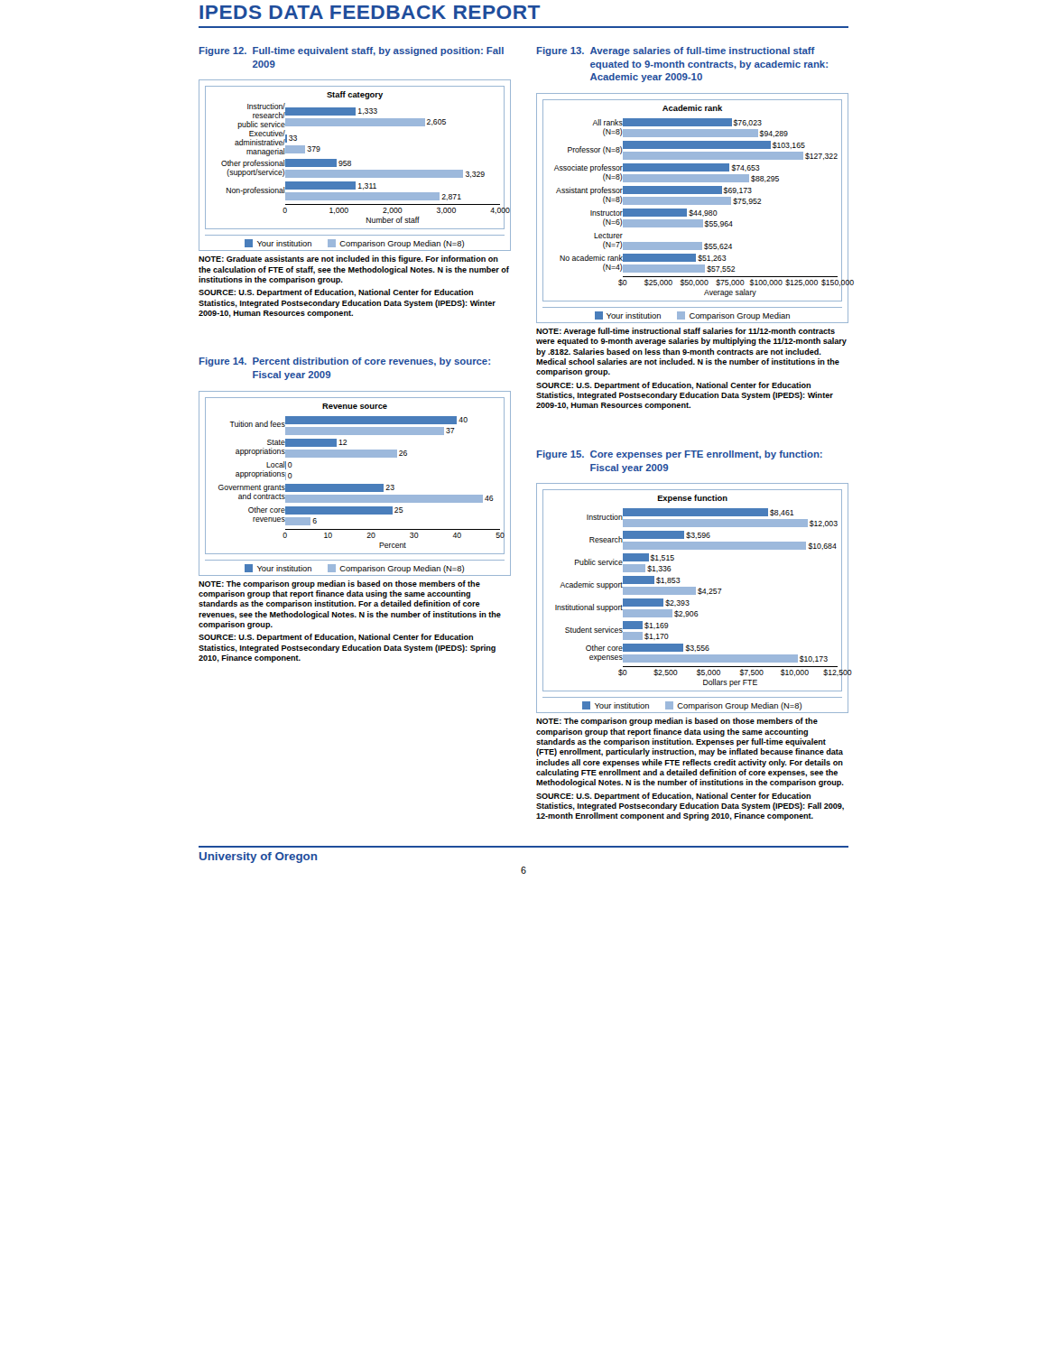IPEDS DATA FEEDBACK REPORT
Figure 12. Full-time equivalent staff, by assigned position: Fall 2009
Staff category
| Instruction/ research/ public service | 1,333 2,605 |
| Executive/ administrative/ managerial | 33 379 |
| Other professional (support/service) | 958 3,329 |
| Non-professional | 1,311 2,871 |
| | 0 1,000 2,000 3,000 4,000 Number of staff |
Your institution Comparison Group Median (N=8)
NOTE: Graduate assistants are not included in this figure. For information on the calculation of FTE of staff, see the Methodological Notes. N is the number of institutions in the comparison group.
SOURCE: U.S. Department of Education, National Center for Education Statistics, Integrated Postsecondary Education Data System (IPEDS): Winter 2009-10, Human Resources component.
Figure 14. Percent distribution of core revenues, by source: Fiscal year 2009
Revenue source
| Tuition and fees | 40 37 |
| State appropriations | 12 26 |
| Local appropriations | 0 0 |
| Government grants and contracts | 23 46 |
| Other core revenues | 25 6 |
| | 0 10 20 30 40 50 Percent |
Your institution Comparison Group Median (N=8)
NOTE: The comparison group median is based on those members of the comparison group that report finance data using the same accounting standards as the comparison institution. For a detailed definition of core revenues, see the Methodological Notes. N is the number of institutions in the comparison group.
SOURCE: U.S. Department of Education, National Center for Education Statistics, Integrated Postsecondary Education Data System (IPEDS): Spring 2010, Finance component.
Figure 13. Average salaries of full-time instructional staff equated to 9-month contracts, by academic rank: Academic year 2009-10
Academic rank
| All ranks (N=8) | $76,023 $94,289 |
| Professor (N=8) | $103,165 $127,322 |
| Associate professor (N=8) | $74,653 $88,295 |
| Assistant professor (N=8) | $69,173 $75,952 |
| Instructor (N=6) | $44,980 $55,964 |
| Lecturer (N=7) | $55,624 |
| No academic rank (N=4) | $51,263 $57,552 |
| | $0 $25,000 $50,000 $75,000 $100,000 $125,000 $150,000 Average salary |
Your institution Comparison Group Median
NOTE: Average full-time instructional staff salaries for 11/12-month contracts were equated to 9-month average salaries by multiplying the 11/12-month salary by .8182. Salaries based on less than 9-month contracts are not included. Medical school salaries are not included. N is the number of institutions in the comparison group.
SOURCE: U.S. Department of Education, National Center for Education Statistics, Integrated Postsecondary Education Data System (IPEDS): Winter 2009-10, Human Resources component.
Figure 15. Core expenses per FTE enrollment, by function: Fiscal year 2009
Expense function
| Instruction | $8,461 $12,003 |
| Research | $3,596 $10,684 |
| Public service | $1,515 $1,336 |
| Academic support | $1,853 $4,257 |
| Institutional support | $2,393 $2,906 |
| Student services | $1,169 $1,170 |
| Other core expenses | $3,556 $10,173 |
| | $0 $2,500 $5,000 $7,500 $10,000 $12,500 Dollars per FTE |
Your institution Comparison Group Median (N=8)
NOTE: The comparison group median is based on those members of the comparison group that report finance data using the same accounting standards as the comparison institution. Expenses per full-time equivalent (FTE) enrollment, particularly instruction, may be inflated because finance data includes all core expenses while FTE reflects credit activity only. For details on calculating FTE enrollment and a detailed definition of core expenses, see the Methodological Notes. N is the number of institutions in the comparison group.
SOURCE: U.S. Department of Education, National Center for Education Statistics, Integrated Postsecondary Education Data System (IPEDS): Fall 2009, 12-month Enrollment component and Spring 2010, Finance component.
University of Oregon
6